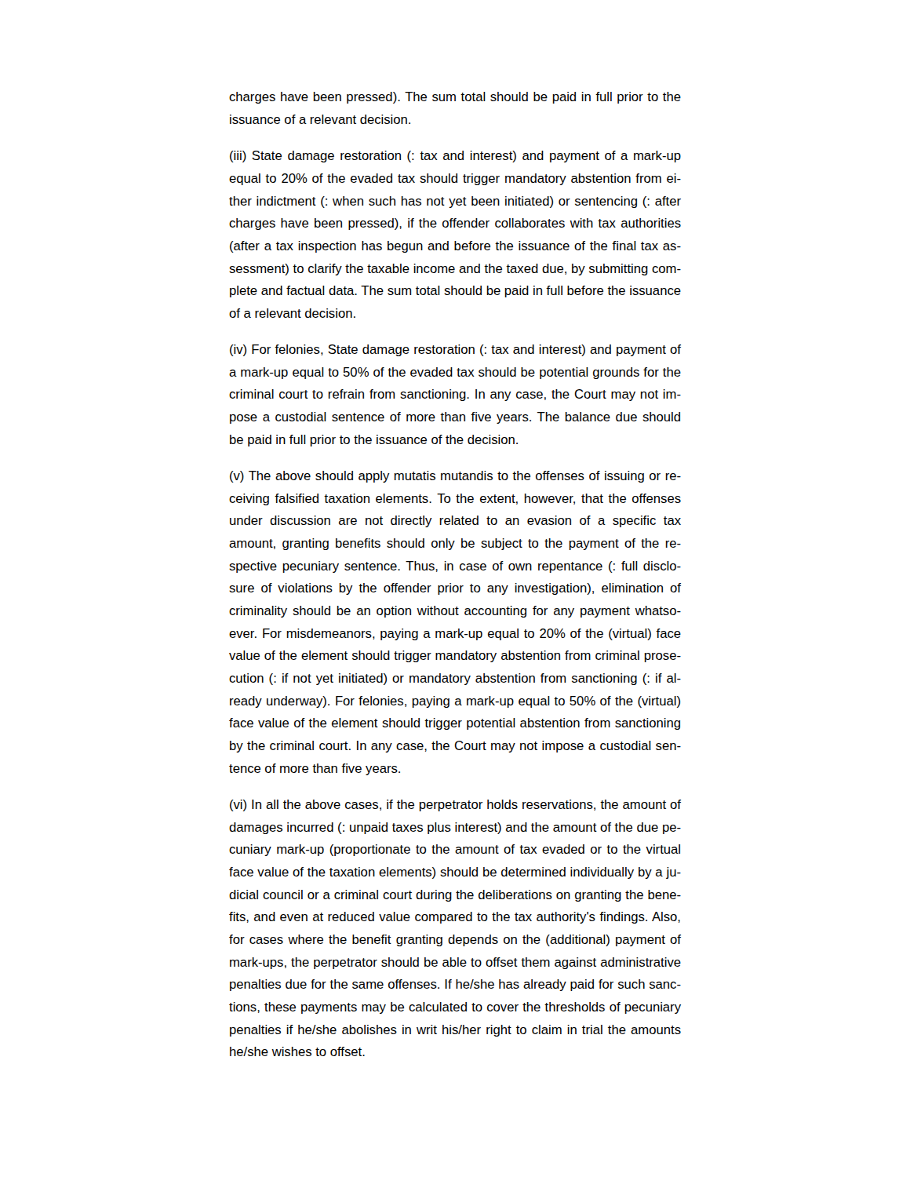charges have been pressed). The sum total should be paid in full prior to the issuance of a relevant decision.
(iii) State damage restoration (: tax and interest) and payment of a mark-up equal to 20% of the evaded tax should trigger mandatory abstention from either indictment (: when such has not yet been initiated) or sentencing (: after charges have been pressed), if the offender collaborates with tax authorities (after a tax inspection has begun and before the issuance of the final tax assessment) to clarify the taxable income and the taxed due, by submitting complete and factual data. The sum total should be paid in full before the issuance of a relevant decision.
(iv) For felonies, State damage restoration (: tax and interest) and payment of a mark-up equal to 50% of the evaded tax should be potential grounds for the criminal court to refrain from sanctioning. In any case, the Court may not impose a custodial sentence of more than five years. The balance due should be paid in full prior to the issuance of the decision.
(v) The above should apply mutatis mutandis to the offenses of issuing or receiving falsified taxation elements. To the extent, however, that the offenses under discussion are not directly related to an evasion of a specific tax amount, granting benefits should only be subject to the payment of the respective pecuniary sentence. Thus, in case of own repentance (: full disclosure of violations by the offender prior to any investigation), elimination of criminality should be an option without accounting for any payment whatsoever. For misdemeanors, paying a mark-up equal to 20% of the (virtual) face value of the element should trigger mandatory abstention from criminal prosecution (: if not yet initiated) or mandatory abstention from sanctioning (: if already underway). For felonies, paying a mark-up equal to 50% of the (virtual) face value of the element should trigger potential abstention from sanctioning by the criminal court. In any case, the Court may not impose a custodial sentence of more than five years.
(vi) In all the above cases, if the perpetrator holds reservations, the amount of damages incurred (: unpaid taxes plus interest) and the amount of the due pecuniary mark-up (proportionate to the amount of tax evaded or to the virtual face value of the taxation elements) should be determined individually by a judicial council or a criminal court during the deliberations on granting the benefits, and even at reduced value compared to the tax authority's findings. Also, for cases where the benefit granting depends on the (additional) payment of mark-ups, the perpetrator should be able to offset them against administrative penalties due for the same offenses. If he/she has already paid for such sanctions, these payments may be calculated to cover the thresholds of pecuniary penalties if he/she abolishes in writ his/her right to claim in trial the amounts he/she wishes to offset.